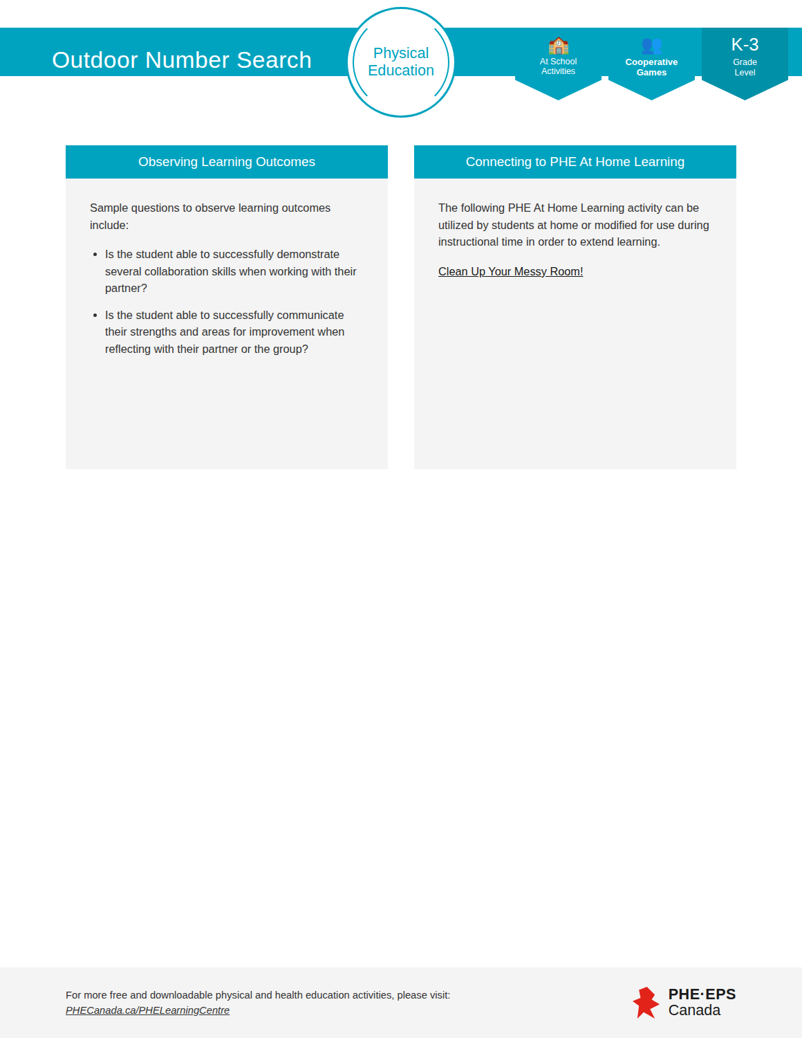Outdoor Number Search
Physical Education
🏫 At School
Activities
👥 Cooperative
Games
K-3 Grade
Level
Observing Learning Outcomes
Sample questions to observe learning outcomes include:
Is the student able to successfully demonstrate several collaboration skills when working with their partner?
Is the student able to successfully communicate their strengths and areas for improvement when reflecting with their partner or the group?
Connecting to PHE At Home Learning
The following PHE At Home Learning activity can be utilized by students at home or modified for use during instructional time in order to extend learning.
Clean Up Your Messy Room!
For more free and downloadable physical and health education activities, please visit:
PHECanada.ca/PHELearningCentre
PHE·EPS
Canada